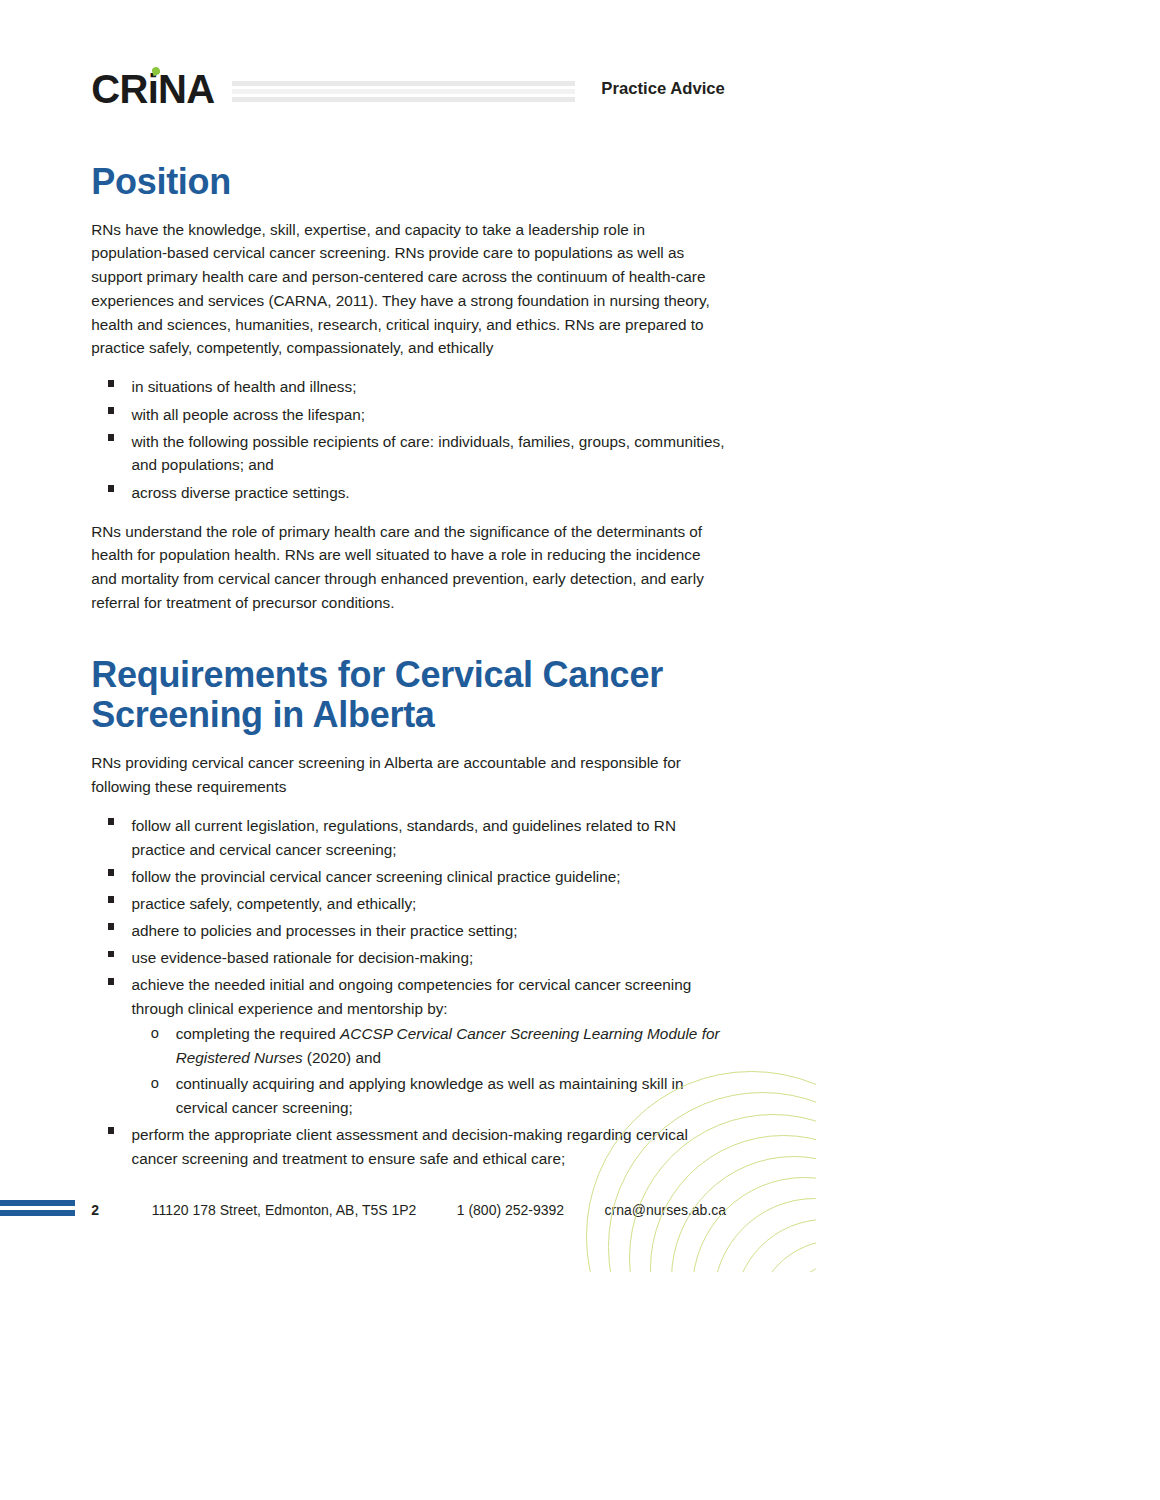CRi NA
Practice Advice
Position
RNs have the knowledge, skill, expertise, and capacity to take a leadership role in population-based cervical cancer screening. RNs provide care to populations as well as support primary health care and person-centered care across the continuum of health-care experiences and services (CARNA, 2011). They have a strong foundation in nursing theory, health and sciences, humanities, research, critical inquiry, and ethics. RNs are prepared to practice safely, competently, compassionately, and ethically
in situations of health and illness;
with all people across the lifespan;
with the following possible recipients of care: individuals, families, groups, communities, and populations; and
across diverse practice settings.
RNs understand the role of primary health care and the significance of the determinants of health for population health. RNs are well situated to have a role in reducing the incidence and mortality from cervical cancer through enhanced prevention, early detection, and early referral for treatment of precursor conditions.
Requirements for Cervical Cancer Screening in Alberta
RNs providing cervical cancer screening in Alberta are accountable and responsible for following these requirements
follow all current legislation, regulations, standards, and guidelines related to RN practice and cervical cancer screening;
follow the provincial cervical cancer screening clinical practice guideline;
practice safely, competently, and ethically;
adhere to policies and processes in their practice setting;
use evidence-based rationale for decision-making;
achieve the needed initial and ongoing competencies for cervical cancer screening through clinical experience and mentorship by:
completing the required ACCSP Cervical Cancer Screening Learning Module for Registered Nurses (2020) and
continually acquiring and applying knowledge as well as maintaining skill in cervical cancer screening;
perform the appropriate client assessment and decision-making regarding cervical cancer screening and treatment to ensure safe and ethical care;
2
11120 178 Street, Edmonton, AB, T5S 1P2 1 (800) 252-9392 crna@nurses.ab.ca